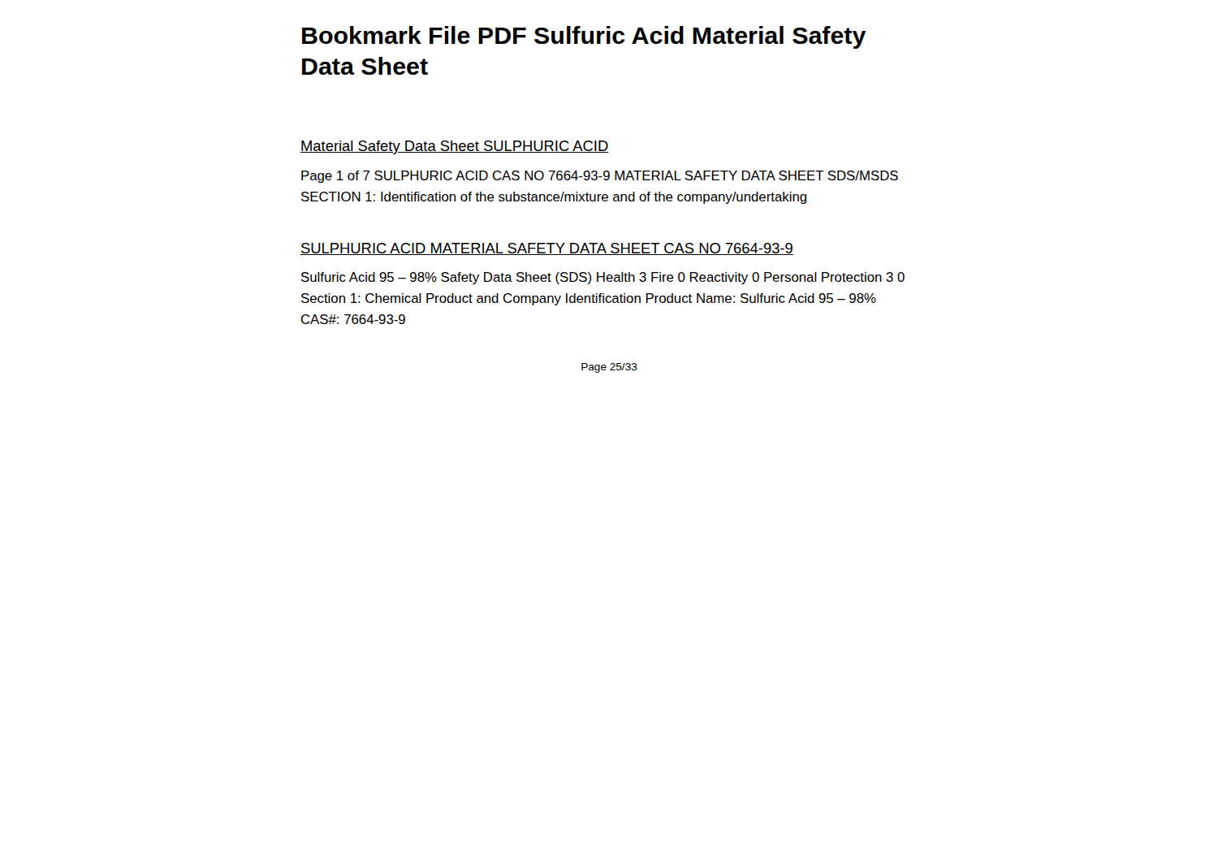Bookmark File PDF Sulfuric Acid Material Safety Data Sheet
Material Safety Data Sheet SULPHURIC ACID
Page 1 of 7 SULPHURIC ACID CAS NO 7664-93-9 MATERIAL SAFETY DATA SHEET SDS/MSDS SECTION 1: Identification of the substance/mixture and of the company/undertaking
SULPHURIC ACID MATERIAL SAFETY DATA SHEET CAS NO 7664-93-9
Sulfuric Acid 95 – 98% Safety Data Sheet (SDS) Health 3 Fire 0 Reactivity 0 Personal Protection 3 0 Section 1: Chemical Product and Company Identification Product Name: Sulfuric Acid 95 – 98% CAS#: 7664-93-9
Page 25/33